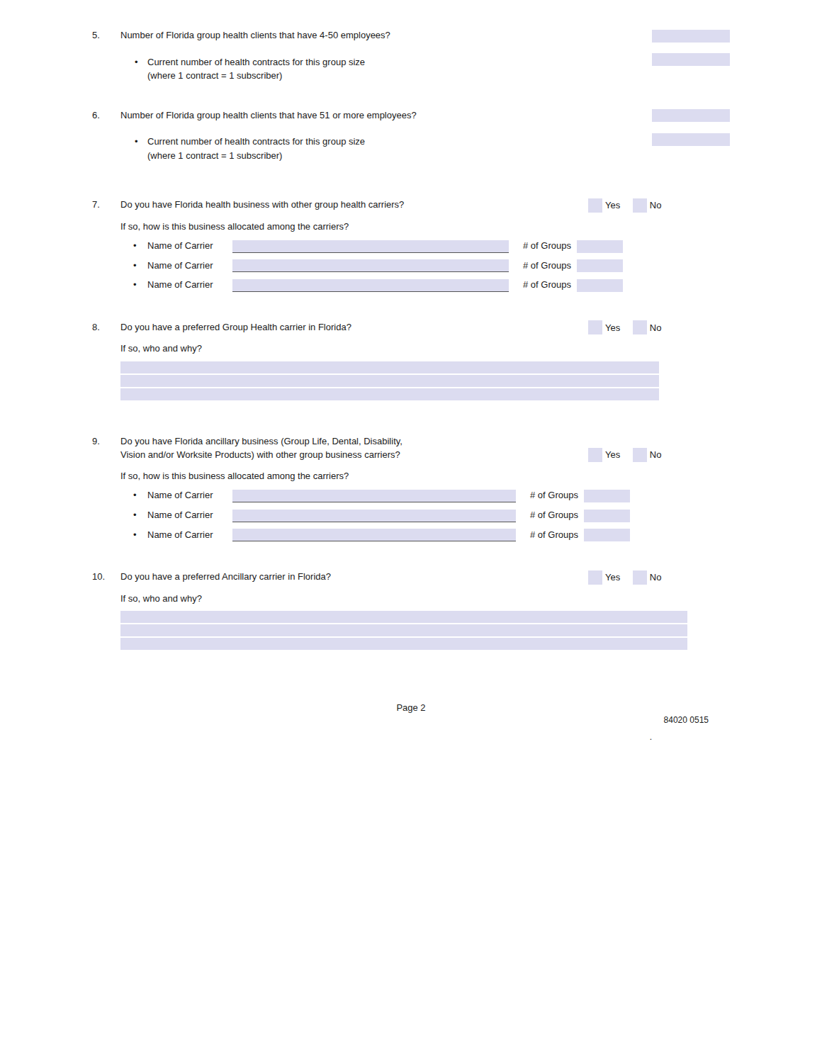5.
Number of Florida group health clients that have 4-50 employees?
•
Current number of health contracts for this group size
(where 1 contract = 1 subscriber)
6.
Number of Florida group health clients that have 51 or more employees?
•
Current number of health contracts for this group size
(where 1 contract = 1 subscriber)
7.
Do you have Florida health business with other group health carriers?
Yes No
If so, how is this business allocated among the carriers?
•
Name of Carrier
# of Groups
•
Name of Carrier
# of Groups
•
Name of Carrier
# of Groups
8.
Do you have a preferred Group Health carrier in Florida?
Yes No
If so, who and why?
9.
Do you have Florida ancillary business (Group Life, Dental, Disability,
Vision and/or Worksite Products) with other group business carriers?
Yes No
If so, how is this business allocated among the carriers?
•
Name of Carrier
# of Groups
•
Name of Carrier
# of Groups
•
Name of Carrier
# of Groups
10.
Do you have a preferred Ancillary carrier in Florida?
Yes No
If so, who and why?
Page 2
84020 0515
.